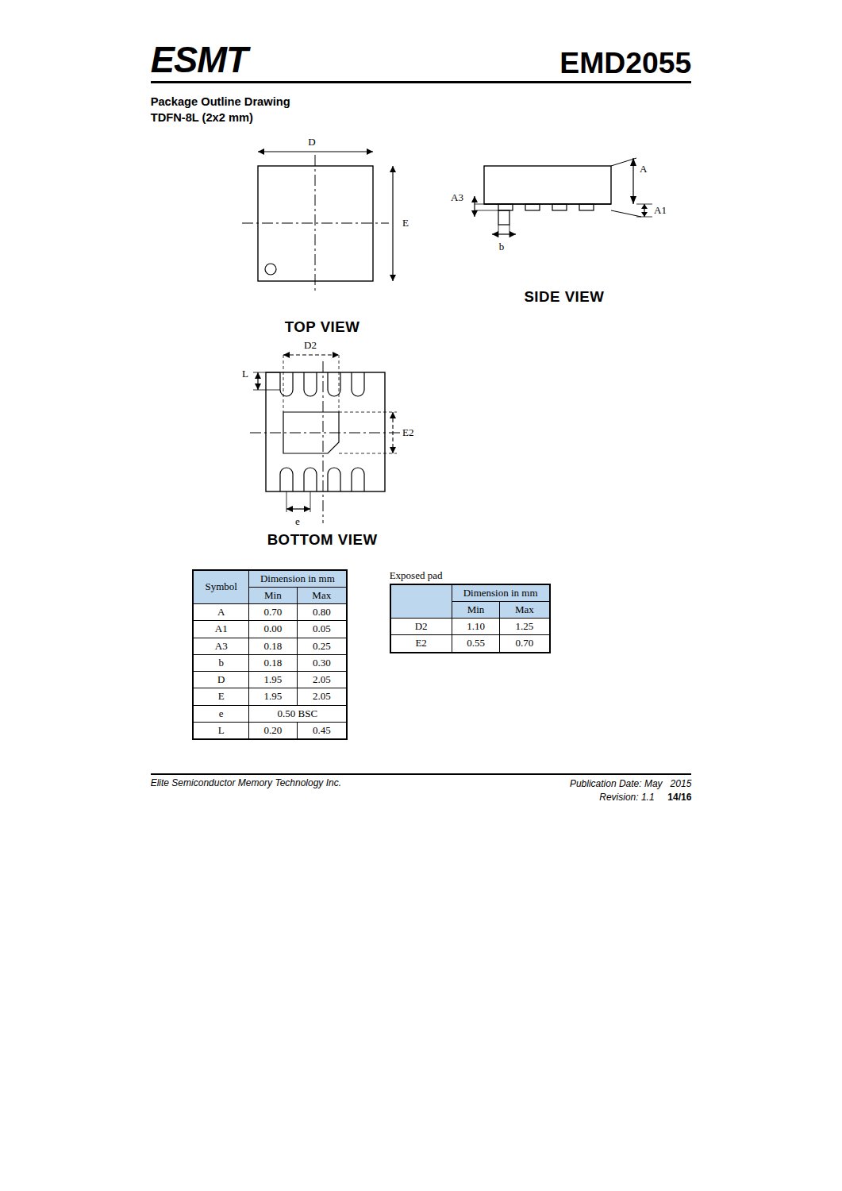ESMT
EMD2055
Package Outline Drawing
TDFN-8L (2x2 mm)
D E
TOP VIEW
A3 A A1 b
SIDE VIEW
D2 E2 L e
BOTTOM VIEW
| Symbol | Dimension in mm |
| --- | --- |
| Min | Max |
| A | 0.70 | 0.80 |
| A1 | 0.00 | 0.05 |
| A3 | 0.18 | 0.25 |
| b | 0.18 | 0.30 |
| D | 1.95 | 2.05 |
| E | 1.95 | 2.05 |
| e | 0.50 BSC |
| L | 0.20 | 0.45 |
Exposed pad
| | Dimension in mm |
| --- | --- |
| Min | Max |
| D2 | 1.10 | 1.25 |
| E2 | 0.55 | 0.70 |
Elite Semiconductor Memory Technology Inc.
Publication Date: May 2015
Revision: 1.1 14/16